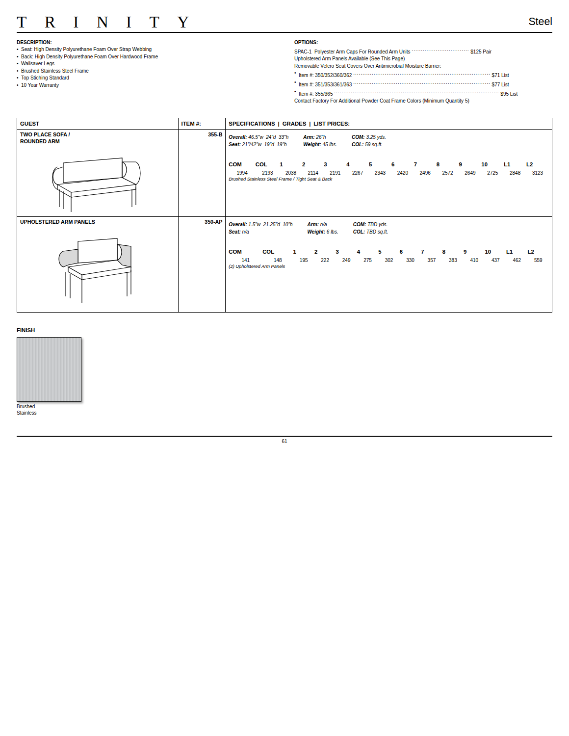T R I N I T Y
Steel
DESCRIPTION:
Seat: High Density Polyurethane Foam Over Strap Webbing
Back: High Density Polyurethane Foam Over Hardwood Frame
Wallsaver Legs
Brushed Stainless Steel Frame
Top Stiching Standard
10 Year Warranty
OPTIONS:
SPAC-1 Polyester Arm Caps For Rounded Arm Units ............................... $125 Pair
Upholstered Arm Panels Available (See This Page)
Removable Velcro Seat Covers Over Antimicrobial Moisture Barrier:
Item #: 350/352/360/362 .......................................................................... $71 List
Item #: 351/353/361/363 .......................................................................... $77 List
Item #: 355/365 ......................................................................................... $95 List
Contact Factory For Additional Powder Coat Frame Colors (Minimum Quantity 5)
| GUEST | ITEM #: | SPECIFICATIONS / GRADES / LIST PRICES: |
| --- | --- | --- |
| TWO PLACE SOFA / ROUNDED ARM | 355-B | Overall: 46.5"w 24"d 33"h Seat: 21"/42"w 19"d 19"h Arm: 26"h Weight: 45 lbs. COM: 3.25 yds. COL: 59 sq.ft. / COM / COL / 1 / 2 / 3 / 4 / 5 / 6 / 7 / 8 / 9 / 10 / L1 / L2 / / --- / --- / --- / --- / --- / --- / --- / --- / --- / --- / --- / --- / --- / --- / / 1994 / 2193 / 2038 / 2114 / 2191 / 2267 / 2343 / 2420 / 2496 / 2572 / 2649 / 2725 / 2848 / 3123 / Brushed Stainless Steel Frame / Tight Seat & Back |
| UPHOLSTERED ARM PANELS | 350-AP | Overall: 1.5"w 21.25"d 10"h Seat: n/a Arm: n/a Weight: 6 lbs. COM: TBD yds. COL: TBD sq.ft. / COM / COL / 1 / 2 / 3 / 4 / 5 / 6 / 7 / 8 / 9 / 10 / L1 / L2 / / --- / --- / --- / --- / --- / --- / --- / --- / --- / --- / --- / --- / --- / --- / / 141 / 148 / 195 / 222 / 249 / 275 / 302 / 330 / 357 / 383 / 410 / 437 / 462 / 559 / (2) Upholstered Arm Panels |
FINISH
Brushed
Stainless
61